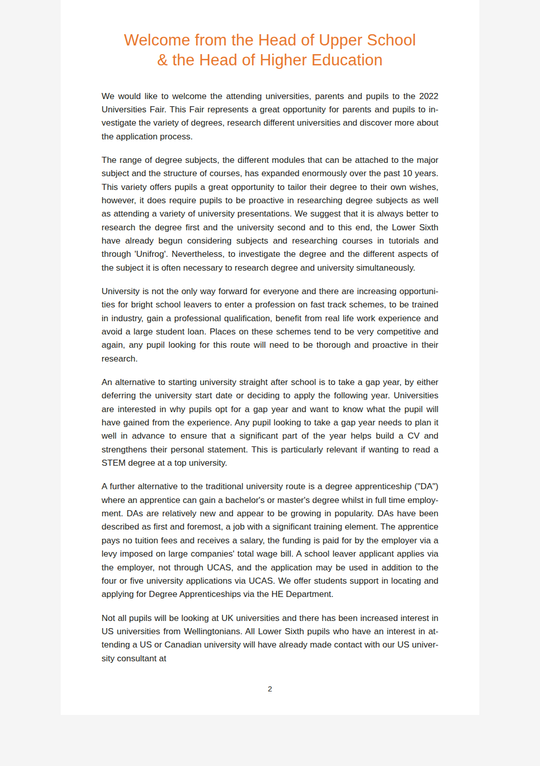Welcome from the Head of Upper School
& the Head of Higher Education
We would like to welcome the attending universities, parents and pupils to the 2022 Universities Fair. This Fair represents a great opportunity for parents and pupils to investigate the variety of degrees, research different universities and discover more about the application process.
The range of degree subjects, the different modules that can be attached to the major subject and the structure of courses, has expanded enormously over the past 10 years. This variety offers pupils a great opportunity to tailor their degree to their own wishes, however, it does require pupils to be proactive in researching degree subjects as well as attending a variety of university presentations. We suggest that it is always better to research the degree first and the university second and to this end, the Lower Sixth have already begun considering subjects and researching courses in tutorials and through 'Unifrog'. Nevertheless, to investigate the degree and the different aspects of the subject it is often necessary to research degree and university simultaneously.
University is not the only way forward for everyone and there are increasing opportunities for bright school leavers to enter a profession on fast track schemes, to be trained in industry, gain a professional qualification, benefit from real life work experience and avoid a large student loan. Places on these schemes tend to be very competitive and again, any pupil looking for this route will need to be thorough and proactive in their research.
An alternative to starting university straight after school is to take a gap year, by either deferring the university start date or deciding to apply the following year. Universities are interested in why pupils opt for a gap year and want to know what the pupil will have gained from the experience. Any pupil looking to take a gap year needs to plan it well in advance to ensure that a significant part of the year helps build a CV and strengthens their personal statement. This is particularly relevant if wanting to read a STEM degree at a top university.
A further alternative to the traditional university route is a degree apprenticeship ("DA") where an apprentice can gain a bachelor's or master's degree whilst in full time employment. DAs are relatively new and appear to be growing in popularity. DAs have been described as first and foremost, a job with a significant training element. The apprentice pays no tuition fees and receives a salary, the funding is paid for by the employer via a levy imposed on large companies' total wage bill. A school leaver applicant applies via the employer, not through UCAS, and the application may be used in addition to the four or five university applications via UCAS. We offer students support in locating and applying for Degree Apprenticeships via the HE Department.
Not all pupils will be looking at UK universities and there has been increased interest in US universities from Wellingtonians. All Lower Sixth pupils who have an interest in attending a US or Canadian university will have already made contact with our US university consultant at
2